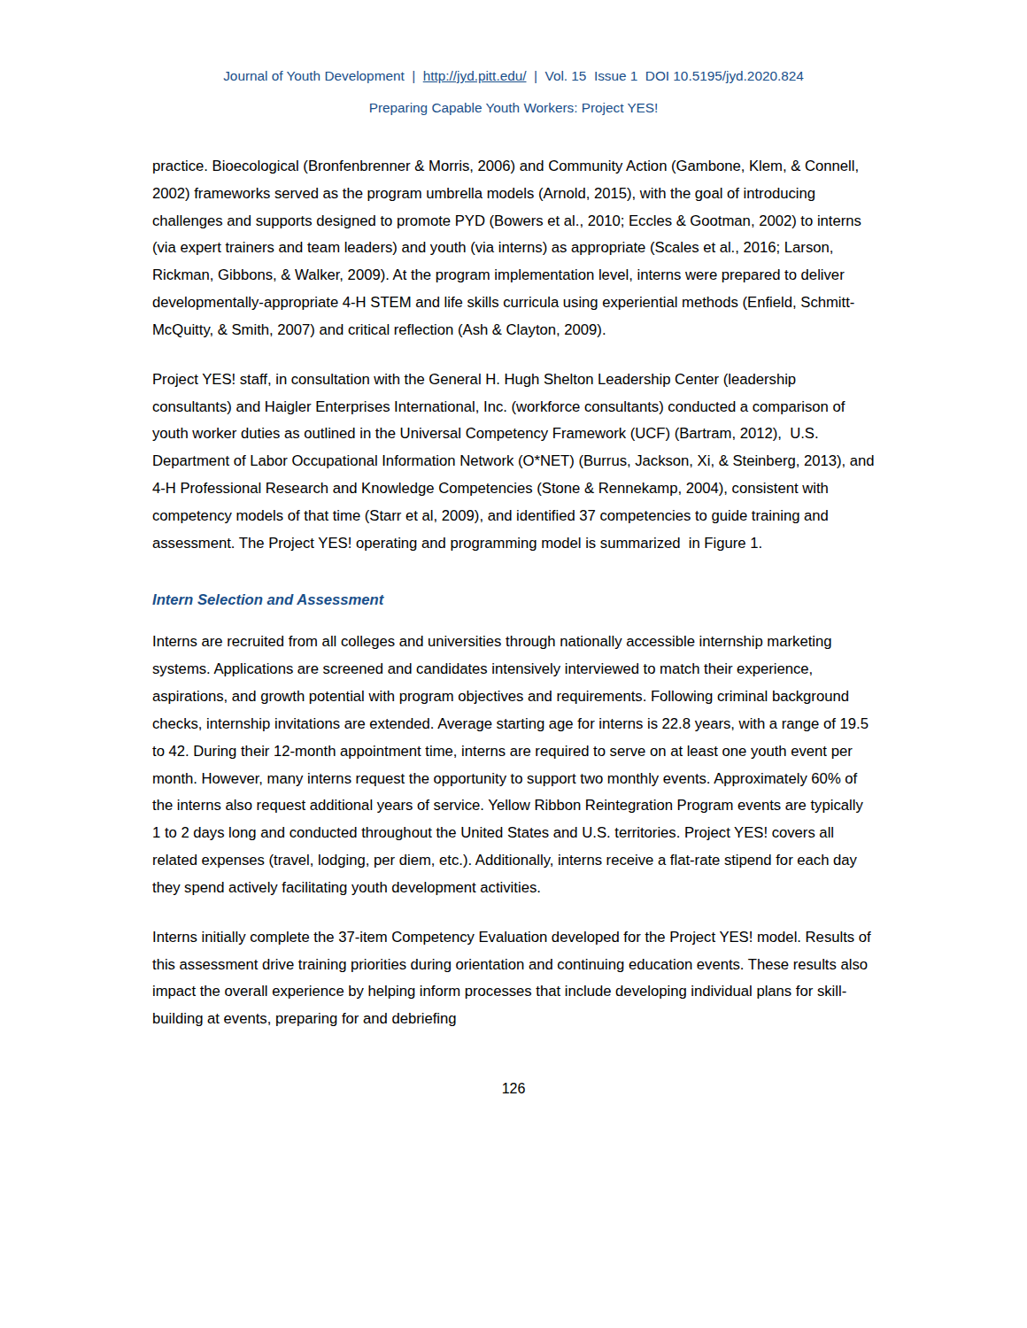Journal of Youth Development | http://jyd.pitt.edu/ | Vol. 15 Issue 1 DOI 10.5195/jyd.2020.824
Preparing Capable Youth Workers: Project YES!
practice. Bioecological (Bronfenbrenner & Morris, 2006) and Community Action (Gambone, Klem, & Connell, 2002) frameworks served as the program umbrella models (Arnold, 2015), with the goal of introducing challenges and supports designed to promote PYD (Bowers et al., 2010; Eccles & Gootman, 2002) to interns (via expert trainers and team leaders) and youth (via interns) as appropriate (Scales et al., 2016; Larson, Rickman, Gibbons, & Walker, 2009). At the program implementation level, interns were prepared to deliver developmentally-appropriate 4-H STEM and life skills curricula using experiential methods (Enfield, Schmitt-McQuitty, & Smith, 2007) and critical reflection (Ash & Clayton, 2009).
Project YES! staff, in consultation with the General H. Hugh Shelton Leadership Center (leadership consultants) and Haigler Enterprises International, Inc. (workforce consultants) conducted a comparison of youth worker duties as outlined in the Universal Competency Framework (UCF) (Bartram, 2012), U.S. Department of Labor Occupational Information Network (O*NET) (Burrus, Jackson, Xi, & Steinberg, 2013), and 4-H Professional Research and Knowledge Competencies (Stone & Rennekamp, 2004), consistent with competency models of that time (Starr et al, 2009), and identified 37 competencies to guide training and assessment. The Project YES! operating and programming model is summarized in Figure 1.
Intern Selection and Assessment
Interns are recruited from all colleges and universities through nationally accessible internship marketing systems. Applications are screened and candidates intensively interviewed to match their experience, aspirations, and growth potential with program objectives and requirements. Following criminal background checks, internship invitations are extended. Average starting age for interns is 22.8 years, with a range of 19.5 to 42. During their 12-month appointment time, interns are required to serve on at least one youth event per month. However, many interns request the opportunity to support two monthly events. Approximately 60% of the interns also request additional years of service. Yellow Ribbon Reintegration Program events are typically 1 to 2 days long and conducted throughout the United States and U.S. territories. Project YES! covers all related expenses (travel, lodging, per diem, etc.). Additionally, interns receive a flat-rate stipend for each day they spend actively facilitating youth development activities.
Interns initially complete the 37-item Competency Evaluation developed for the Project YES! model. Results of this assessment drive training priorities during orientation and continuing education events. These results also impact the overall experience by helping inform processes that include developing individual plans for skill-building at events, preparing for and debriefing
126